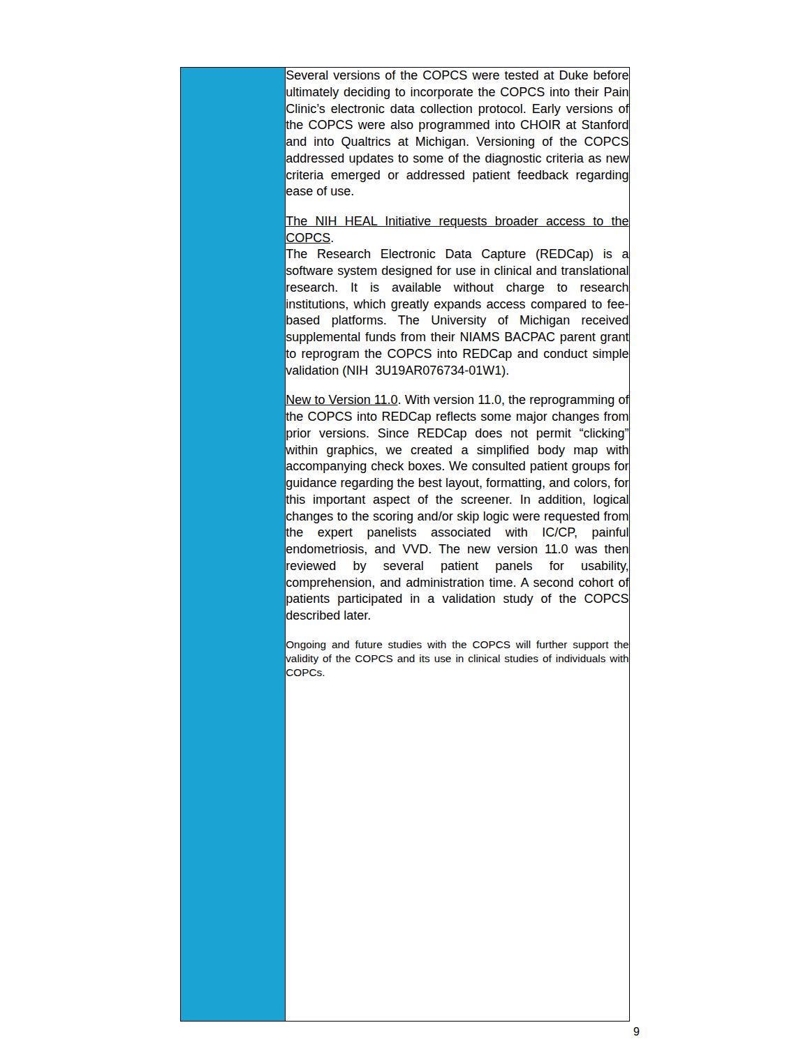| | Several versions of the COPCS were tested at Duke before ultimately deciding to incorporate the COPCS into their Pain Clinic’s electronic data collection protocol. Early versions of the COPCS were also programmed into CHOIR at Stanford and into Qualtrics at Michigan. Versioning of the COPCS addressed updates to some of the diagnostic criteria as new criteria emerged or addressed patient feedback regarding ease of use. The NIH HEAL Initiative requests broader access to the COPCS . The Research Electronic Data Capture (REDCap) is a software system designed for use in clinical and translational research. It is available without charge to research institutions, which greatly expands access compared to fee-based platforms. The University of Michigan received supplemental funds from their NIAMS BACPAC parent grant to reprogram the COPCS into REDCap and conduct simple validation (NIH 3U19AR076734-01W1). New to Version 11.0 . With version 11.0, the reprogramming of the COPCS into REDCap reflects some major changes from prior versions. Since REDCap does not permit “clicking” within graphics, we created a simplified body map with accompanying check boxes. We consulted patient groups for guidance regarding the best layout, formatting, and colors, for this important aspect of the screener. In addition, logical changes to the scoring and/or skip logic were requested from the expert panelists associated with IC/CP, painful endometriosis, and VVD. The new version 11.0 was then reviewed by several patient panels for usability, comprehension, and administration time. A second cohort of patients participated in a validation study of the COPCS described later. Ongoing and future studies with the COPCS will further support the validity of the COPCS and its use in clinical studies of individuals with COPCs. |
9